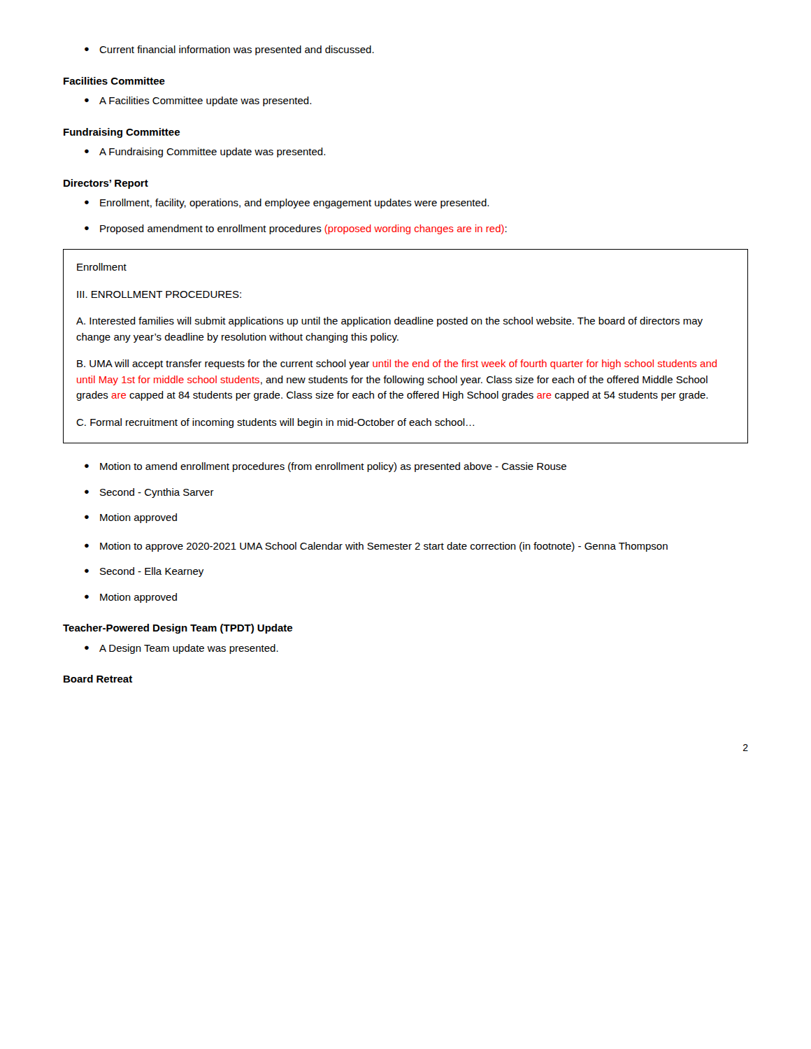Current financial information was presented and discussed.
Facilities Committee
A Facilities Committee update was presented.
Fundraising Committee
A Fundraising Committee update was presented.
Directors’ Report
Enrollment, facility, operations, and employee engagement updates were presented.
Proposed amendment to enrollment procedures (proposed wording changes are in red):
Enrollment
III. ENROLLMENT PROCEDURES:
A. Interested families will submit applications up until the application deadline posted on the school website. The board of directors may change any year’s deadline by resolution without changing this policy.
B. UMA will accept transfer requests for the current school year until the end of the first week of fourth quarter for high school students and until May 1st for middle school students, and new students for the following school year. Class size for each of the offered Middle School grades are capped at 84 students per grade. Class size for each of the offered High School grades are capped at 54 students per grade.
C. Formal recruitment of incoming students will begin in mid-October of each school…
Motion to amend enrollment procedures (from enrollment policy) as presented above - Cassie Rouse
Second - Cynthia Sarver
Motion approved
Motion to approve 2020-2021 UMA School Calendar with Semester 2 start date correction (in footnote) - Genna Thompson
Second - Ella Kearney
Motion approved
Teacher-Powered Design Team (TPDT) Update
A Design Team update was presented.
Board Retreat
2